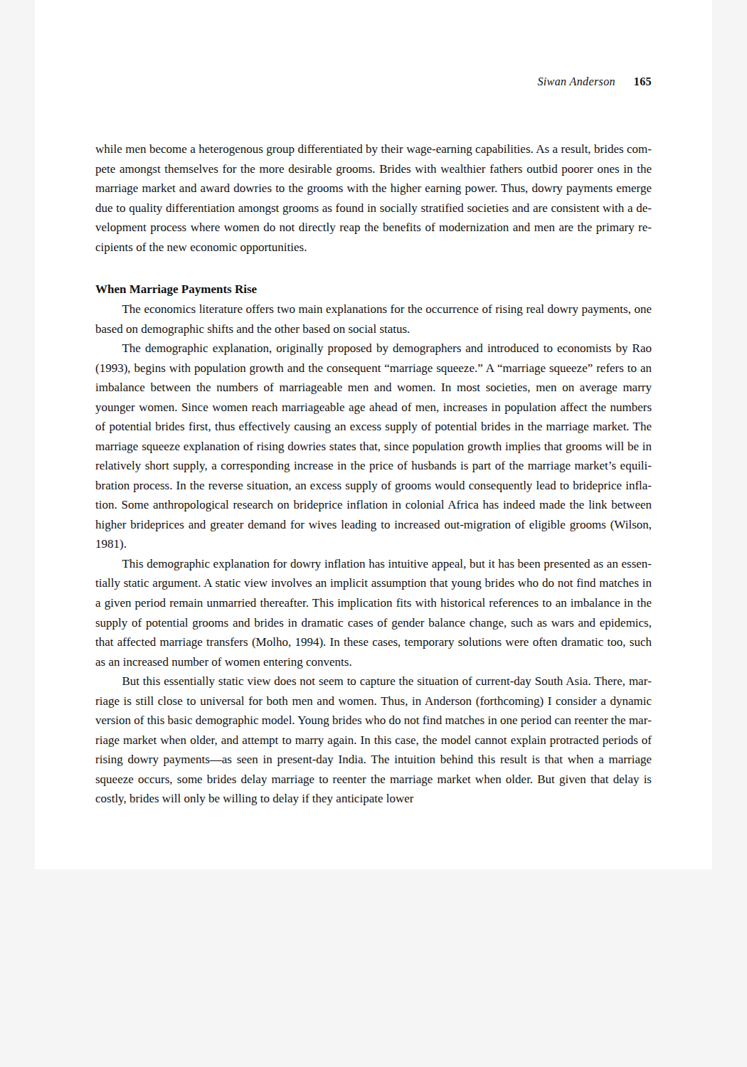Siwan Anderson 165
while men become a heterogenous group differentiated by their wage-earning capabilities. As a result, brides compete amongst themselves for the more desirable grooms. Brides with wealthier fathers outbid poorer ones in the marriage market and award dowries to the grooms with the higher earning power. Thus, dowry payments emerge due to quality differentiation amongst grooms as found in socially stratified societies and are consistent with a development process where women do not directly reap the benefits of modernization and men are the primary recipients of the new economic opportunities.
When Marriage Payments Rise
The economics literature offers two main explanations for the occurrence of rising real dowry payments, one based on demographic shifts and the other based on social status.
The demographic explanation, originally proposed by demographers and introduced to economists by Rao (1993), begins with population growth and the consequent “marriage squeeze.” A “marriage squeeze” refers to an imbalance between the numbers of marriageable men and women. In most societies, men on average marry younger women. Since women reach marriageable age ahead of men, increases in population affect the numbers of potential brides first, thus effectively causing an excess supply of potential brides in the marriage market. The marriage squeeze explanation of rising dowries states that, since population growth implies that grooms will be in relatively short supply, a corresponding increase in the price of husbands is part of the marriage market’s equilibration process. In the reverse situation, an excess supply of grooms would consequently lead to brideprice inflation. Some anthropological research on brideprice inflation in colonial Africa has indeed made the link between higher brideprices and greater demand for wives leading to increased out-migration of eligible grooms (Wilson, 1981).
This demographic explanation for dowry inflation has intuitive appeal, but it has been presented as an essentially static argument. A static view involves an implicit assumption that young brides who do not find matches in a given period remain unmarried thereafter. This implication fits with historical references to an imbalance in the supply of potential grooms and brides in dramatic cases of gender balance change, such as wars and epidemics, that affected marriage transfers (Molho, 1994). In these cases, temporary solutions were often dramatic too, such as an increased number of women entering convents.
But this essentially static view does not seem to capture the situation of current-day South Asia. There, marriage is still close to universal for both men and women. Thus, in Anderson (forthcoming) I consider a dynamic version of this basic demographic model. Young brides who do not find matches in one period can reenter the marriage market when older, and attempt to marry again. In this case, the model cannot explain protracted periods of rising dowry payments—as seen in present-day India. The intuition behind this result is that when a marriage squeeze occurs, some brides delay marriage to reenter the marriage market when older. But given that delay is costly, brides will only be willing to delay if they anticipate lower